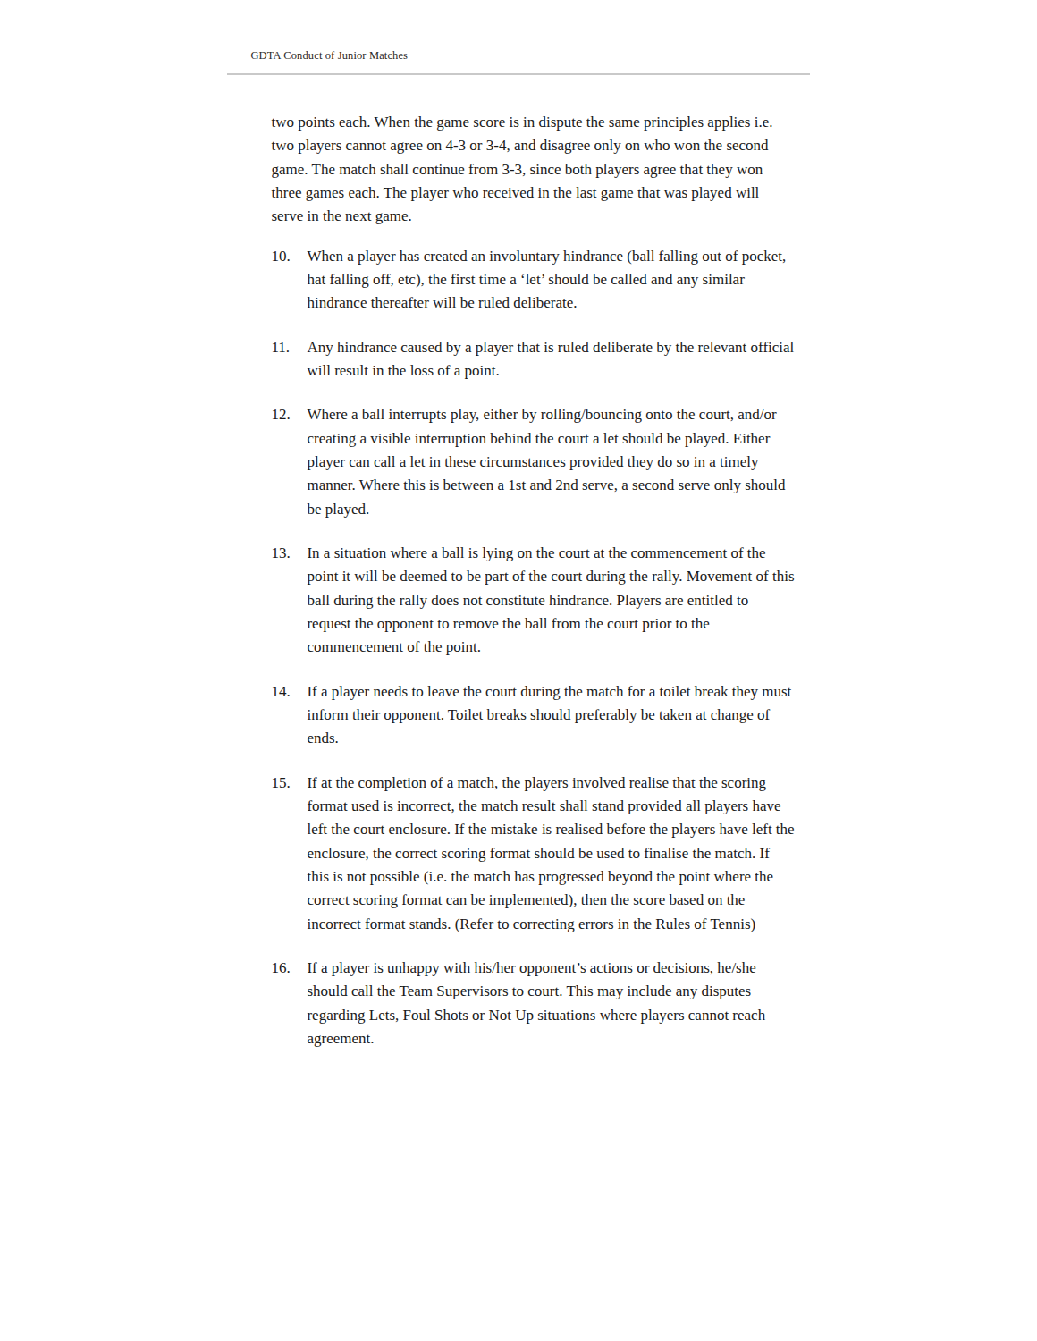GDTA Conduct of Junior Matches
two points each. When the game score is in dispute the same principles applies i.e. two players cannot agree on 4-3 or 3-4, and disagree only on who won the second game. The match shall continue from 3-3, since both players agree that they won three games each. The player who received in the last game that was played will serve in the next game.
10. When a player has created an involuntary hindrance (ball falling out of pocket, hat falling off, etc), the first time a ‘let’ should be called and any similar hindrance thereafter will be ruled deliberate.
11. Any hindrance caused by a player that is ruled deliberate by the relevant official will result in the loss of a point.
12. Where a ball interrupts play, either by rolling/bouncing onto the court, and/or creating a visible interruption behind the court a let should be played. Either player can call a let in these circumstances provided they do so in a timely manner. Where this is between a 1st and 2nd serve, a second serve only should be played.
13. In a situation where a ball is lying on the court at the commencement of the point it will be deemed to be part of the court during the rally. Movement of this ball during the rally does not constitute hindrance. Players are entitled to request the opponent to remove the ball from the court prior to the commencement of the point.
14. If a player needs to leave the court during the match for a toilet break they must inform their opponent. Toilet breaks should preferably be taken at change of ends.
15. If at the completion of a match, the players involved realise that the scoring format used is incorrect, the match result shall stand provided all players have left the court enclosure. If the mistake is realised before the players have left the enclosure, the correct scoring format should be used to finalise the match. If this is not possible (i.e. the match has progressed beyond the point where the correct scoring format can be implemented), then the score based on the incorrect format stands. (Refer to correcting errors in the Rules of Tennis)
16. If a player is unhappy with his/her opponent’s actions or decisions, he/she should call the Team Supervisors to court. This may include any disputes regarding Lets, Foul Shots or Not Up situations where players cannot reach agreement.